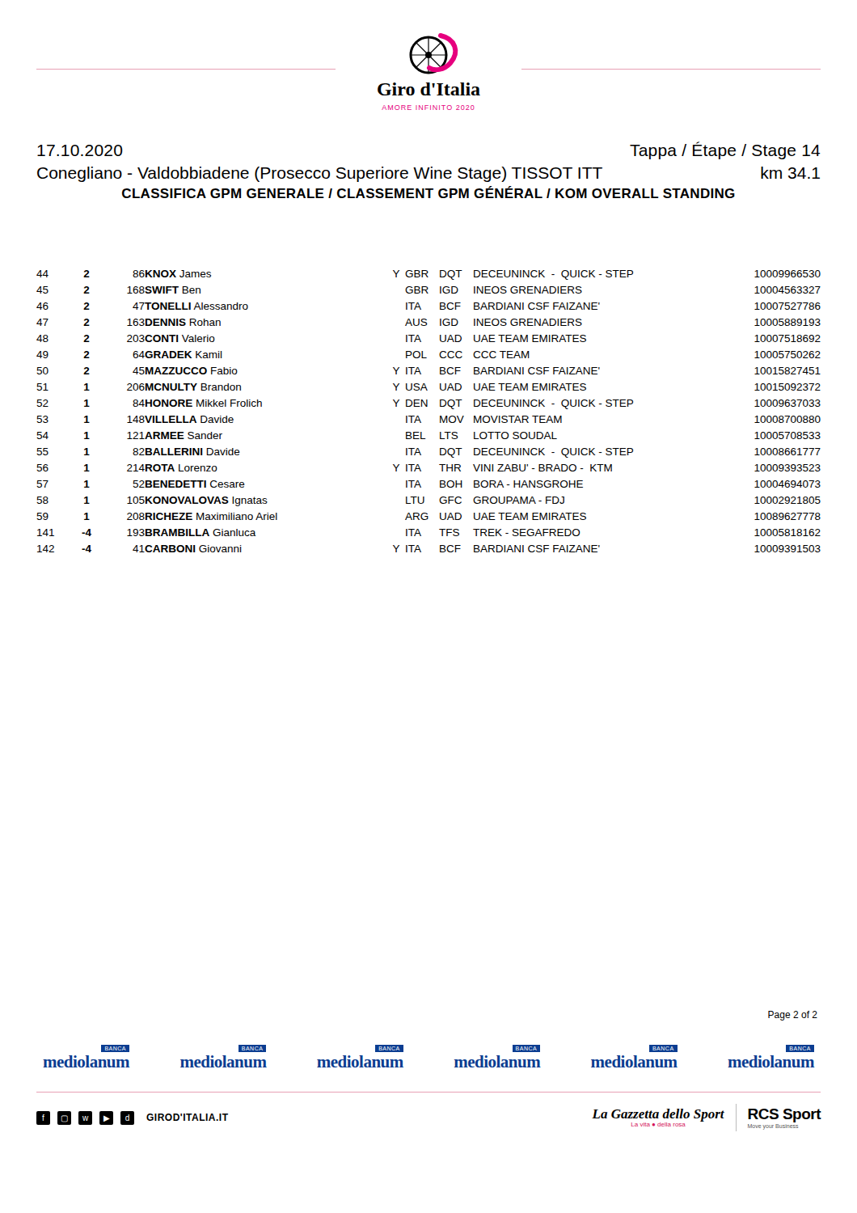Giro d'Italia AMORE INFINITO 2020
17.10.2020 Tappa / Étape / Stage 14
Conegliano - Valdobbiadene (Prosecco Superiore Wine Stage) TISSOT ITT km 34.1
CLASSIFICA GPM GENERALE / CLASSEMENT GPM GÉNÉRAL / KOM OVERALL STANDING
| 44 | 2 | 86 | KNOX James | Y | GBR | DQT | DECEUNINCK - QUICK - STEP | 10009966530 |
| 45 | 2 | 168 | SWIFT Ben | | GBR | IGD | INEOS GRENADIERS | 10004563327 |
| 46 | 2 | 47 | TONELLI Alessandro | | ITA | BCF | BARDIANI CSF FAIZANE' | 10007527786 |
| 47 | 2 | 163 | DENNIS Rohan | | AUS | IGD | INEOS GRENADIERS | 10005889193 |
| 48 | 2 | 203 | CONTI Valerio | | ITA | UAD | UAE TEAM EMIRATES | 10007518692 |
| 49 | 2 | 64 | GRADEK Kamil | | POL | CCC | CCC TEAM | 10005750262 |
| 50 | 2 | 45 | MAZZUCCO Fabio | Y | ITA | BCF | BARDIANI CSF FAIZANE' | 10015827451 |
| 51 | 1 | 206 | MCNULTY Brandon | Y | USA | UAD | UAE TEAM EMIRATES | 10015092372 |
| 52 | 1 | 84 | HONORE Mikkel Frolich | Y | DEN | DQT | DECEUNINCK - QUICK - STEP | 10009637033 |
| 53 | 1 | 148 | VILLELLA Davide | | ITA | MOV | MOVISTAR TEAM | 10008700880 |
| 54 | 1 | 121 | ARMEE Sander | | BEL | LTS | LOTTO SOUDAL | 10005708533 |
| 55 | 1 | 82 | BALLERINI Davide | | ITA | DQT | DECEUNINCK - QUICK - STEP | 10008661777 |
| 56 | 1 | 214 | ROTA Lorenzo | Y | ITA | THR | VINI ZABU' - BRADO - KTM | 10009393523 |
| 57 | 1 | 52 | BENEDETTI Cesare | | ITA | BOH | BORA - HANSGROHE | 10004694073 |
| 58 | 1 | 105 | KONOVALOVAS Ignatas | | LTU | GFC | GROUPAMA - FDJ | 10002921805 |
| 59 | 1 | 208 | RICHEZE Maximiliano Ariel | | ARG | UAD | UAE TEAM EMIRATES | 10089627778 |
| 141 | -4 | 193 | BRAMBILLA Gianluca | | ITA | TFS | TREK - SEGAFREDO | 10005818162 |
| 142 | -4 | 41 | CARBONI Giovanni | Y | ITA | BCF | BARDIANI CSF FAIZANE' | 10009391503 |
Page 2 of 2
BANCA mediolanum
BANCA mediolanum
BANCA mediolanum
BANCA mediolanum
BANCA mediolanum
BANCA mediolanum
f ▢ w ▶ d GIROD'ITALIA.IT
La Gazzetta dello Sport
La vita ● della rosa
RCS Sport
Move your Business